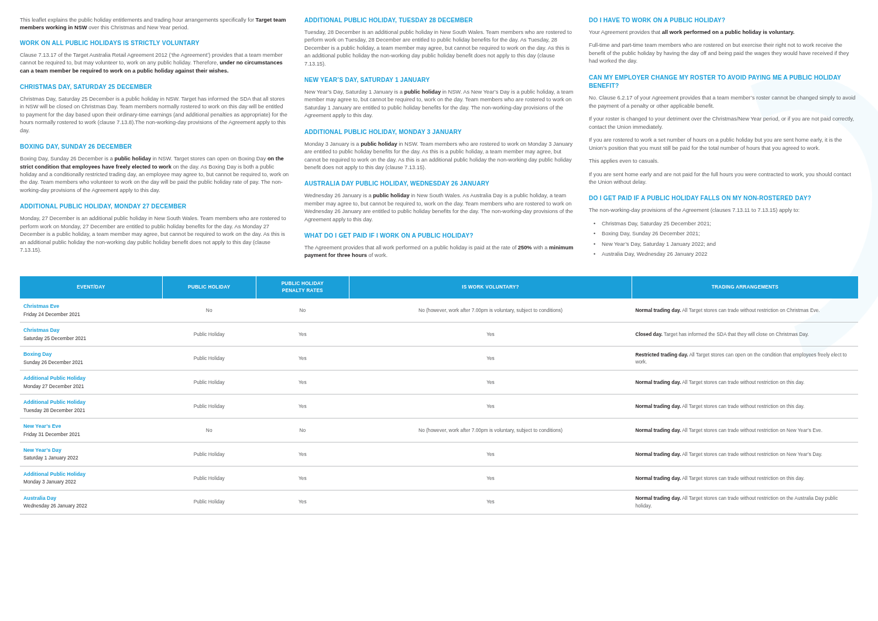This leaflet explains the public holiday entitlements and trading hour arrangements specifically for Target team members working in NSW over this Christmas and New Year period.
Work on all public holidays is strictly voluntary
Clause 7.13.17 of the Target Australia Retail Agreement 2012 (‘the Agreement’) provides that a team member cannot be required to, but may volunteer to, work on any public holiday. Therefore, under no circumstances can a team member be required to work on a public holiday against their wishes.
Christmas Day, Saturday 25 December
Christmas Day, Saturday 25 December is a public holiday in NSW. Target has informed the SDA that all stores in NSW will be closed on Christmas Day. Team members normally rostered to work on this day will be entitled to payment for the day based upon their ordinary-time earnings (and additional penalties as appropriate) for the hours normally rostered to work (clause 7.13.8).The non-working-day provisions of the Agreement apply to this day.
Boxing Day, Sunday 26 December
Boxing Day, Sunday 26 December is a public holiday in NSW. Target stores can open on Boxing Day on the strict condition that employees have freely elected to work on the day. As Boxing Day is both a public holiday and a conditionally restricted trading day, an employee may agree to, but cannot be required to, work on the day. Team members who volunteer to work on the day will be paid the public holiday rate of pay. The non-working-day provisions of the Agreement apply to this day.
Additional public holiday, Monday 27 December
Monday, 27 December is an additional public holiday in New South Wales. Team members who are rostered to perform work on Monday, 27 December are entitled to public holiday benefits for the day. As Monday 27 December is a public holiday, a team member may agree, but cannot be required to work on the day. As this is an additional public holiday the non-working day public holiday benefit does not apply to this day (clause 7.13.15).
Additional public holiday, Tuesday 28 December
Tuesday, 28 December is an additional public holiday in New South Wales. Team members who are rostered to perform work on Tuesday, 28 December are entitled to public holiday benefits for the day. As Tuesday, 28 December is a public holiday, a team member may agree, but cannot be required to work on the day. As this is an additional public holiday the non-working day public holiday benefit does not apply to this day (clause 7.13.15).
New Year’s Day, Saturday 1 January
New Year’s Day, Saturday 1 January is a public holiday in NSW. As New Year’s Day is a public holiday, a team member may agree to, but cannot be required to, work on the day. Team members who are rostered to work on Saturday 1 January are entitled to public holiday benefits for the day. The non-working-day provisions of the Agreement apply to this day.
Additional public holiday, Monday 3 January
Monday 3 January is a public holiday in NSW. Team members who are rostered to work on Monday 3 January are entitled to public holiday benefits for the day. As this is a public holiday, a team member may agree, but cannot be required to work on the day. As this is an additional public holiday the non-working day public holiday benefit does not apply to this day (clause 7.13.15).
Australia Day public holiday, Wednesday 26 January
Wednesday 26 January is a public holiday in New South Wales. As Australia Day is a public holiday, a team member may agree to, but cannot be required to, work on the day. Team members who are rostered to work on Wednesday 26 January are entitled to public holiday benefits for the day. The non-working-day provisions of the Agreement apply to this day.
What do I get paid if I work on a public holiday?
The Agreement provides that all work performed on a public holiday is paid at the rate of 250% with a minimum payment for three hours of work.
Do I have to work on a public holiday?
Your Agreement provides that all work performed on a public holiday is voluntary.
Full-time and part-time team members who are rostered on but exercise their right not to work receive the benefit of the public holiday by having the day off and being paid the wages they would have received if they had worked the day.
Can my employer change my roster to avoid paying me a public holiday benefit?
No. Clause 6.2.17 of your Agreement provides that a team member’s roster cannot be changed simply to avoid the payment of a penalty or other applicable benefit.
If your roster is changed to your detriment over the Christmas/New Year period, or if you are not paid correctly, contact the Union immediately.
If you are rostered to work a set number of hours on a public holiday but you are sent home early, it is the Union’s position that you must still be paid for the total number of hours that you agreed to work.
This applies even to casuals.
If you are sent home early and are not paid for the full hours you were contracted to work, you should contact the Union without delay.
Do I get paid if a public holiday falls on my non-rostered day?
The non-working-day provisions of the Agreement (clauses 7.13.11 to 7.13.15) apply to:
Christmas Day, Saturday 25 December 2021;
Boxing Day, Sunday 26 December 2021;
New Year’s Day, Saturday 1 January 2022; and
Australia Day, Wednesday 26 January 2022
| Event/Day | Public Holiday | Public Holiday Penalty Rates | Is work voluntary? | Trading Arrangements |
| --- | --- | --- | --- | --- |
| Christmas Eve Friday 24 December 2021 | No | No | No (however, work after 7.00pm is voluntary, subject to conditions) | Normal trading day. All Target stores can trade without restriction on Christmas Eve. |
| Christmas Day Saturday 25 December 2021 | Public Holiday | Yes | Yes | Closed day. Target has informed the SDA that they will close on Christmas Day. |
| Boxing Day Sunday 26 December 2021 | Public Holiday | Yes | Yes | Restricted trading day. All Target stores can open on the condition that employees freely elect to work. |
| Additional Public Holiday Monday 27 December 2021 | Public Holiday | Yes | Yes | Normal trading day. All Target stores can trade without restriction on this day. |
| Additional Public Holiday Tuesday 28 December 2021 | Public Holiday | Yes | Yes | Normal trading day. All Target stores can trade without restriction on this day. |
| New Year’s Eve Friday 31 December 2021 | No | No | No (however, work after 7.00pm is voluntary, subject to conditions) | Normal trading day. All Target stores can trade without restriction on New Year’s Eve. |
| New Year’s Day Saturday 1 January 2022 | Public Holiday | Yes | Yes | Normal trading day. All Target stores can trade without restriction on New Year’s Day. |
| Additional Public Holiday Monday 3 January 2022 | Public Holiday | Yes | Yes | Normal trading day. All Target stores can trade without restriction on this day. |
| Australia Day Wednesday 26 January 2022 | Public Holiday | Yes | Yes | Normal trading day. All Target stores can trade without restriction on the Australia Day public holiday. |